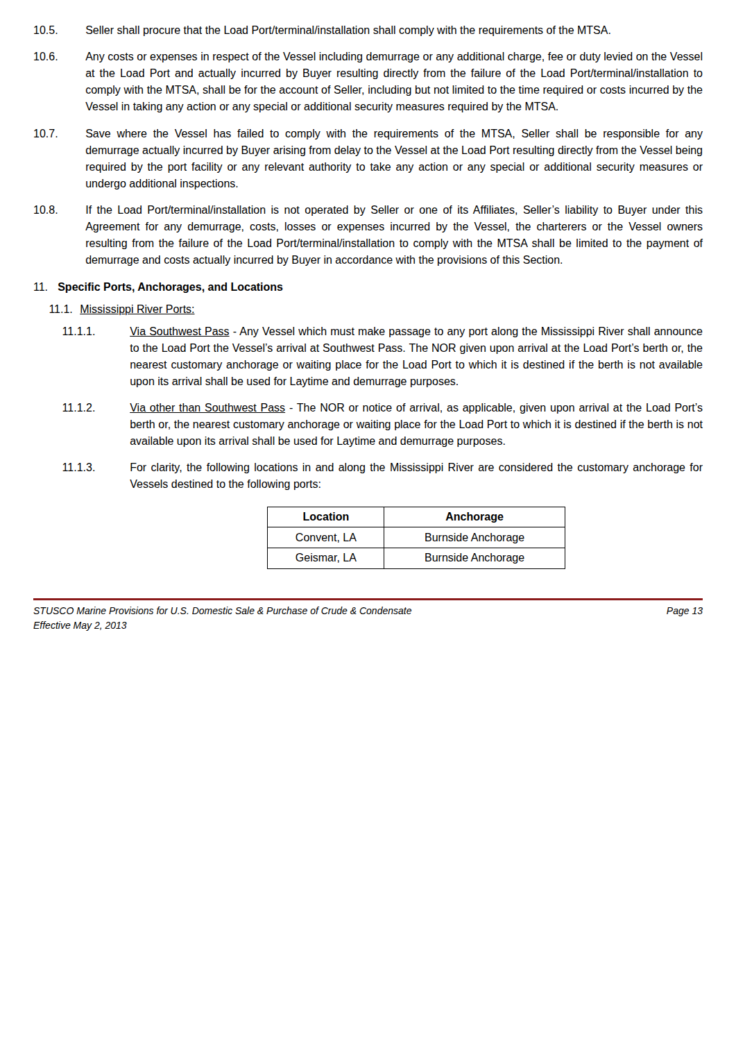10.5.
Seller shall procure that the Load Port/terminal/installation shall comply with the requirements of the MTSA.
10.6.
Any costs or expenses in respect of the Vessel including demurrage or any additional charge, fee or duty levied on the Vessel at the Load Port and actually incurred by Buyer resulting directly from the failure of the Load Port/terminal/installation to comply with the MTSA, shall be for the account of Seller, including but not limited to the time required or costs incurred by the Vessel in taking any action or any special or additional security measures required by the MTSA.
10.7.
Save where the Vessel has failed to comply with the requirements of the MTSA, Seller shall be responsible for any demurrage actually incurred by Buyer arising from delay to the Vessel at the Load Port resulting directly from the Vessel being required by the port facility or any relevant authority to take any action or any special or additional security measures or undergo additional inspections.
10.8.
If the Load Port/terminal/installation is not operated by Seller or one of its Affiliates, Seller’s liability to Buyer under this Agreement for any demurrage, costs, losses or expenses incurred by the Vessel, the charterers or the Vessel owners resulting from the failure of the Load Port/terminal/installation to comply with the MTSA shall be limited to the payment of demurrage and costs actually incurred by Buyer in accordance with the provisions of this Section.
11.
Specific Ports, Anchorages, and Locations
11.1.
Mississippi River Ports:
11.1.1.
Via Southwest Pass - Any Vessel which must make passage to any port along the Mississippi River shall announce to the Load Port the Vessel’s arrival at Southwest Pass. The NOR given upon arrival at the Load Port’s berth or, the nearest customary anchorage or waiting place for the Load Port to which it is destined if the berth is not available upon its arrival shall be used for Laytime and demurrage purposes.
11.1.2.
Via other than Southwest Pass - The NOR or notice of arrival, as applicable, given upon arrival at the Load Port’s berth or, the nearest customary anchorage or waiting place for the Load Port to which it is destined if the berth is not available upon its arrival shall be used for Laytime and demurrage purposes.
11.1.3.
For clarity, the following locations in and along the Mississippi River are considered the customary anchorage for Vessels destined to the following ports:
| Location | Anchorage |
| --- | --- |
| Convent, LA | Burnside Anchorage |
| Geismar, LA | Burnside Anchorage |
STUSCO Marine Provisions for U.S. Domestic Sale & Purchase of Crude & Condensate
Effective May 2, 2013
Page 13